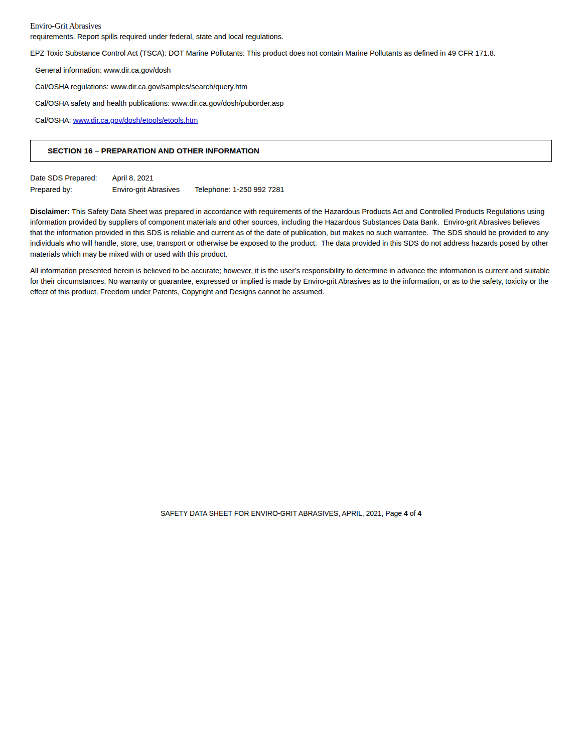Enviro-Grit Abrasives
requirements. Report spills required under federal, state and local regulations.
EPZ Toxic Substance Control Act (TSCA): DOT Marine Pollutants: This product does not contain Marine Pollutants as defined in 49 CFR 171.8.
General information: www.dir.ca.gov/dosh
Cal/OSHA regulations: www.dir.ca.gov/samples/search/query.htm
Cal/OSHA safety and health publications: www.dir.ca.gov/dosh/puborder.asp
Cal/OSHA: www.dir.ca.gov/dosh/etools/etools.htm
SECTION 16 – PREPARATION AND OTHER INFORMATION
| Date SDS Prepared: | April 8, 2021 | |
| Prepared by: | Enviro-grit Abrasives | Telephone: 1-250 992 7281 |
Disclaimer: This Safety Data Sheet was prepared in accordance with requirements of the Hazardous Products Act and Controlled Products Regulations using information provided by suppliers of component materials and other sources, including the Hazardous Substances Data Bank. Enviro-grit Abrasives believes that the information provided in this SDS is reliable and current as of the date of publication, but makes no such warrantee. The SDS should be provided to any individuals who will handle, store, use, transport or otherwise be exposed to the product. The data provided in this SDS do not address hazards posed by other materials which may be mixed with or used with this product.
All information presented herein is believed to be accurate; however, it is the user’s responsibility to determine in advance the information is current and suitable for their circumstances. No warranty or guarantee, expressed or implied is made by Enviro-grit Abrasives as to the information, or as to the safety, toxicity or the effect of this product. Freedom under Patents, Copyright and Designs cannot be assumed.
SAFETY DATA SHEET FOR ENVIRO-GRIT ABRASIVES, APRIL, 2021, Page 4 of 4